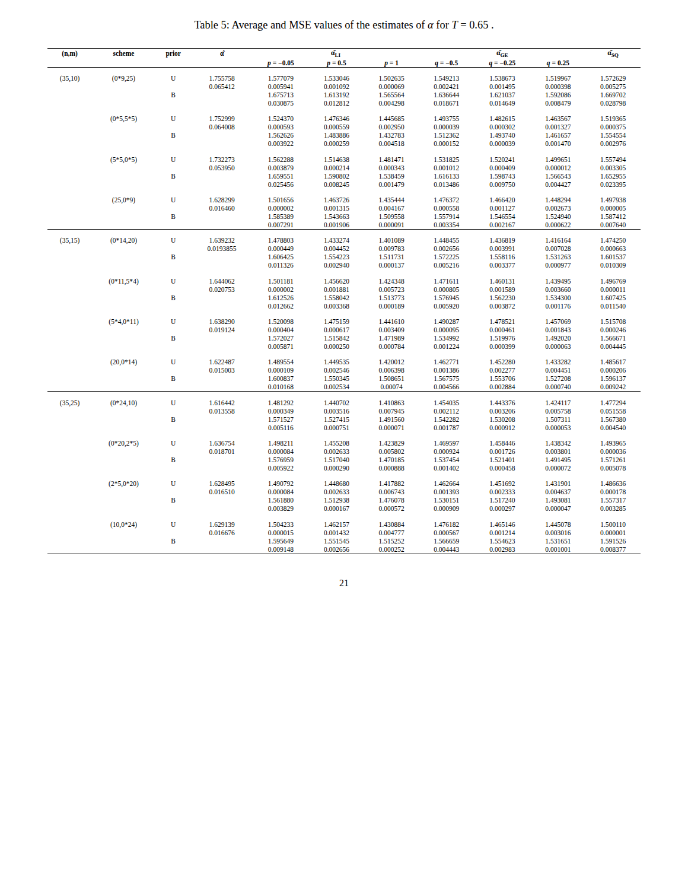Table 5: Average and MSE values of the estimates of α for T = 0.65 .
| (n,m) | scheme | prior | α̂ | α̂ LI | α̂ GE | α̂ SQ |
| --- | --- | --- | --- | --- | --- | --- |
| | | | | p = −0.05 | p = 0.5 | p = 1 | q = −0.5 | q = −0.25 | q = 0.25 | |
| (35,10) | (0*9,25) | U | 1.755758 | 1.577079 | 1.533046 | 1.502635 | 1.549213 | 1.538673 | 1.519967 | 1.572629 |
| | | | 0.065412 | 0.005941 | 0.001092 | 0.000069 | 0.002421 | 0.001495 | 0.000398 | 0.005275 |
| | | B | | 1.675713 | 1.613192 | 1.565564 | 1.636644 | 1.621037 | 1.592086 | 1.669702 |
| | | | | 0.030875 | 0.012812 | 0.004298 | 0.018671 | 0.014649 | 0.008479 | 0.028798 |
| | (0*5,5*5) | U | 1.752999 | 1.524370 | 1.476346 | 1.445685 | 1.493755 | 1.482615 | 1.463567 | 1.519365 |
| | | | 0.064008 | 0.000593 | 0.000559 | 0.002950 | 0.000039 | 0.000302 | 0.001327 | 0.000375 |
| | | B | | 1.562626 | 1.483886 | 1.432783 | 1.512362 | 1.493740 | 1.461657 | 1.554554 |
| | | | | 0.003922 | 0.000259 | 0.004518 | 0.000152 | 0.000039 | 0.001470 | 0.002976 |
| | (5*5,0*5) | U | 1.732273 | 1.562288 | 1.514638 | 1.481471 | 1.531825 | 1.520241 | 1.499651 | 1.557494 |
| | | | 0.053950 | 0.003879 | 0.000214 | 0.000343 | 0.001012 | 0.000409 | 0.000012 | 0.003305 |
| | | B | | 1.659551 | 1.590802 | 1.538459 | 1.616133 | 1.598743 | 1.566543 | 1.652955 |
| | | | | 0.025456 | 0.008245 | 0.001479 | 0.013486 | 0.009750 | 0.004427 | 0.023395 |
| | (25,0*9) | U | 1.628299 | 1.501656 | 1.463726 | 1.435444 | 1.476372 | 1.466420 | 1.448294 | 1.497938 |
| | | | 0.016460 | 0.000002 | 0.001315 | 0.004167 | 0.000558 | 0.001127 | 0.002673 | 0.000005 |
| | | B | | 1.585389 | 1.543663 | 1.509558 | 1.557914 | 1.546554 | 1.524940 | 1.587412 |
| | | | | 0.007291 | 0.001906 | 0.000091 | 0.003354 | 0.002167 | 0.000622 | 0.007640 |
| (35,15) | (0*14,20) | U | 1.639232 | 1.478803 | 1.433274 | 1.401089 | 1.448455 | 1.436819 | 1.416164 | 1.474250 |
| | | | 0.0193855 | 0.000449 | 0.004452 | 0.009783 | 0.002656 | 0.003991 | 0.007028 | 0.000663 |
| | | B | | 1.606425 | 1.554223 | 1.511731 | 1.572225 | 1.558116 | 1.531263 | 1.601537 |
| | | | | 0.011326 | 0.002940 | 0.000137 | 0.005216 | 0.003377 | 0.000977 | 0.010309 |
| | (0*11,5*4) | U | 1.644062 | 1.501181 | 1.456620 | 1.424348 | 1.471611 | 1.460131 | 1.439495 | 1.496769 |
| | | | 0.020753 | 0.000002 | 0.001881 | 0.005723 | 0.000805 | 0.001589 | 0.003660 | 0.000011 |
| | | B | | 1.612526 | 1.558042 | 1.513773 | 1.576945 | 1.562230 | 1.534300 | 1.607425 |
| | | | | 0.012662 | 0.003368 | 0.000189 | 0.005920 | 0.003872 | 0.001176 | 0.011540 |
| | (5*4,0*11) | U | 1.638290 | 1.520098 | 1.475159 | 1.441610 | 1.490287 | 1.478521 | 1.457069 | 1.515708 |
| | | | 0.019124 | 0.000404 | 0.000617 | 0.003409 | 0.000095 | 0.000461 | 0.001843 | 0.000246 |
| | | B | | 1.572027 | 1.515842 | 1.471989 | 1.534992 | 1.519976 | 1.492020 | 1.566671 |
| | | | | 0.005871 | 0.000250 | 0.000784 | 0.001224 | 0.000399 | 0.000063 | 0.004445 |
| | (20,0*14) | U | 1.622487 | 1.489554 | 1.449535 | 1.420012 | 1.462771 | 1.452280 | 1.433282 | 1.485617 |
| | | | 0.015003 | 0.000109 | 0.002546 | 0.006398 | 0.001386 | 0.002277 | 0.004451 | 0.000206 |
| | | B | | 1.600837 | 1.550345 | 1.508651 | 1.567575 | 1.553706 | 1.527208 | 1.596137 |
| | | | | 0.010168 | 0.002534 | 0.00074 | 0.004566 | 0.002884 | 0.000740 | 0.009242 |
| (35,25) | (0*24,10) | U | 1.616442 | 1.481292 | 1.440702 | 1.410863 | 1.454035 | 1.443376 | 1.424117 | 1.477294 |
| | | | 0.013558 | 0.000349 | 0.003516 | 0.007945 | 0.002112 | 0.003206 | 0.005758 | 0.051558 |
| | | B | | 1.571527 | 1.527415 | 1.491560 | 1.542282 | 1.530208 | 1.507311 | 1.567380 |
| | | | | 0.005116 | 0.000751 | 0.000071 | 0.001787 | 0.000912 | 0.000053 | 0.004540 |
| | (0*20,2*5) | U | 1.636754 | 1.498211 | 1.455208 | 1.423829 | 1.469597 | 1.458446 | 1.438342 | 1.493965 |
| | | | 0.018701 | 0.000084 | 0.002633 | 0.005802 | 0.000924 | 0.001726 | 0.003801 | 0.000036 |
| | | B | | 1.576959 | 1.517040 | 1.470185 | 1.537454 | 1.521401 | 1.491495 | 1.571261 |
| | | | | 0.005922 | 0.000290 | 0.000888 | 0.001402 | 0.000458 | 0.000072 | 0.005078 |
| | (2*5,0*20) | U | 1.628495 | 1.490792 | 1.448680 | 1.417882 | 1.462664 | 1.451692 | 1.431901 | 1.486636 |
| | | | 0.016510 | 0.000084 | 0.002633 | 0.006743 | 0.001393 | 0.002333 | 0.004637 | 0.000178 |
| | | B | | 1.561880 | 1.512938 | 1.476078 | 1.530151 | 1.517240 | 1.493081 | 1.557317 |
| | | | | 0.003829 | 0.000167 | 0.000572 | 0.000909 | 0.000297 | 0.000047 | 0.003285 |
| | (10,0*24) | U | 1.629139 | 1.504233 | 1.462157 | 1.430884 | 1.476182 | 1.465146 | 1.445078 | 1.500110 |
| | | | 0.016676 | 0.000015 | 0.001432 | 0.004777 | 0.000567 | 0.001214 | 0.003016 | 0.000001 |
| | | B | | 1.595649 | 1.551545 | 1.515252 | 1.566659 | 1.554623 | 1.531651 | 1.591526 |
| | | | | 0.009148 | 0.002656 | 0.000252 | 0.004443 | 0.002983 | 0.001001 | 0.008377 |
21